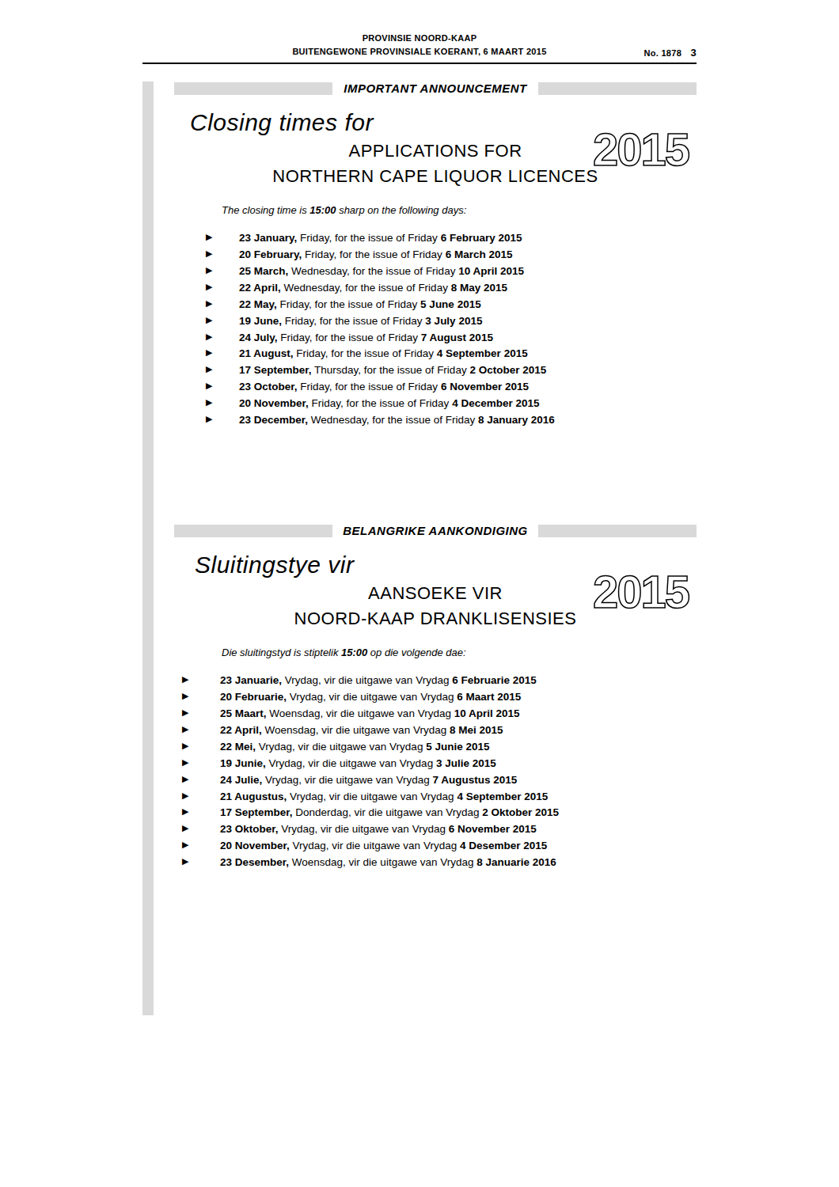PROVINSIE NOORD-KAAP
BUITENGEWONE PROVINSIALE KOERANT, 6 MAART 2015 No. 1878 3
IMPORTANT ANNOUNCEMENT
Closing times for
2015
APPLICATIONS FOR
NORTHERN CAPE LIQUOR LICENCES
The closing time is 15:00 sharp on the following days:
23 January, Friday, for the issue of Friday 6 February 2015
20 February, Friday, for the issue of Friday 6 March 2015
25 March, Wednesday, for the issue of Friday 10 April 2015
22 April, Wednesday, for the issue of Friday 8 May 2015
22 May, Friday, for the issue of Friday 5 June 2015
19 June, Friday, for the issue of Friday 3 July 2015
24 July, Friday, for the issue of Friday 7 August 2015
21 August, Friday, for the issue of Friday 4 September 2015
17 September, Thursday, for the issue of Friday 2 October 2015
23 October, Friday, for the issue of Friday 6 November 2015
20 November, Friday, for the issue of Friday 4 December 2015
23 December, Wednesday, for the issue of Friday 8 January 2016
BELANGRIKE AANKONDIGING
Sluitingstye vir
2015
AANSOEKE VIR
NOORD-KAAP DRANKLISENSIES
Die sluitingstyd is stiptelik 15:00 op die volgende dae:
23 Januarie, Vrydag, vir die uitgawe van Vrydag 6 Februarie 2015
20 Februarie, Vrydag, vir die uitgawe van Vrydag 6 Maart 2015
25 Maart, Woensdag, vir die uitgawe van Vrydag 10 April 2015
22 April, Woensdag, vir die uitgawe van Vrydag 8 Mei 2015
22 Mei, Vrydag, vir die uitgawe van Vrydag 5 Junie 2015
19 Junie, Vrydag, vir die uitgawe van Vrydag 3 Julie 2015
24 Julie, Vrydag, vir die uitgawe van Vrydag 7 Augustus 2015
21 Augustus, Vrydag, vir die uitgawe van Vrydag 4 September 2015
17 September, Donderdag, vir die uitgawe van Vrydag 2 Oktober 2015
23 Oktober, Vrydag, vir die uitgawe van Vrydag 6 November 2015
20 November, Vrydag, vir die uitgawe van Vrydag 4 Desember 2015
23 Desember, Woensdag, vir die uitgawe van Vrydag 8 Januarie 2016